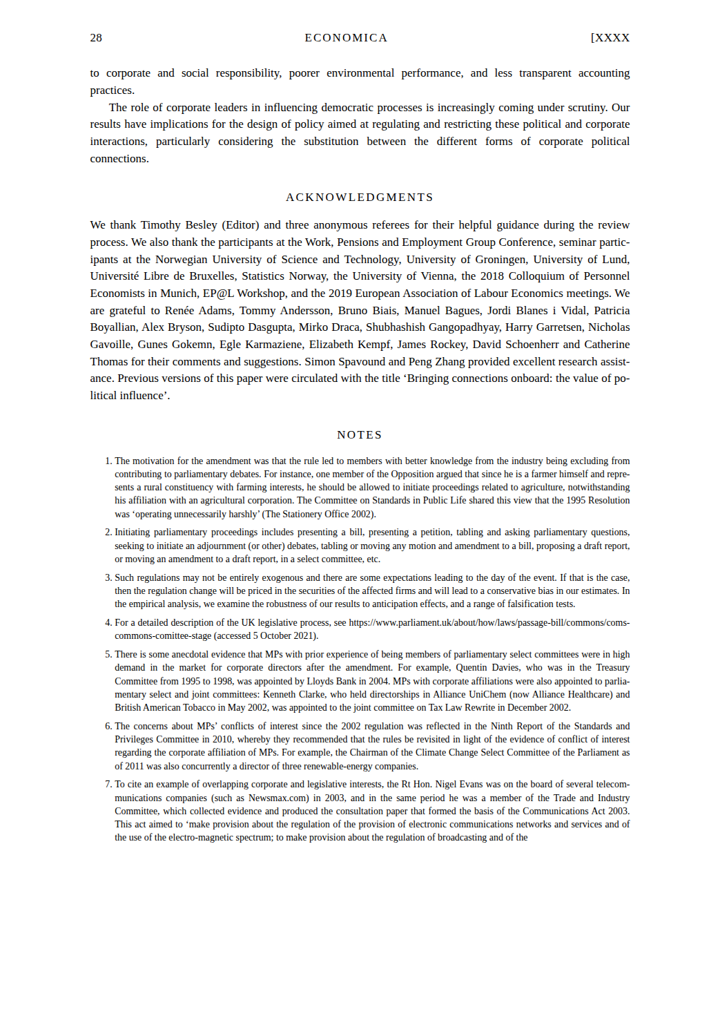28 Economica [XXXX
to corporate and social responsibility, poorer environmental performance, and less transparent accounting practices.
The role of corporate leaders in influencing democratic processes is increasingly coming under scrutiny. Our results have implications for the design of policy aimed at regulating and restricting these political and corporate interactions, particularly considering the substitution between the different forms of corporate political connections.
Acknowledgments
We thank Timothy Besley (Editor) and three anonymous referees for their helpful guidance during the review process. We also thank the participants at the Work, Pensions and Employment Group Conference, seminar participants at the Norwegian University of Science and Technology, University of Groningen, University of Lund, Université Libre de Bruxelles, Statistics Norway, the University of Vienna, the 2018 Colloquium of Personnel Economists in Munich, EP@L Workshop, and the 2019 European Association of Labour Economics meetings. We are grateful to Renée Adams, Tommy Andersson, Bruno Biais, Manuel Bagues, Jordi Blanes i Vidal, Patricia Boyallian, Alex Bryson, Sudipto Dasgupta, Mirko Draca, Shubhashish Gangopadhyay, Harry Garretsen, Nicholas Gavoille, Gunes Gokemn, Egle Karmaziene, Elizabeth Kempf, James Rockey, David Schoenherr and Catherine Thomas for their comments and suggestions. Simon Spavound and Peng Zhang provided excellent research assistance. Previous versions of this paper were circulated with the title ‘Bringing connections onboard: the value of political influence’.
Notes
The motivation for the amendment was that the rule led to members with better knowledge from the industry being excluding from contributing to parliamentary debates. For instance, one member of the Opposition argued that since he is a farmer himself and represents a rural constituency with farming interests, he should be allowed to initiate proceedings related to agriculture, notwithstanding his affiliation with an agricultural corporation. The Committee on Standards in Public Life shared this view that the 1995 Resolution was ‘operating unnecessarily harshly’ (The Stationery Office 2002).
Initiating parliamentary proceedings includes presenting a bill, presenting a petition, tabling and asking parliamentary questions, seeking to initiate an adjournment (or other) debates, tabling or moving any motion and amendment to a bill, proposing a draft report, or moving an amendment to a draft report, in a select committee, etc.
Such regulations may not be entirely exogenous and there are some expectations leading to the day of the event. If that is the case, then the regulation change will be priced in the securities of the affected firms and will lead to a conservative bias in our estimates. In the empirical analysis, we examine the robustness of our results to anticipation effects, and a range of falsification tests.
For a detailed description of the UK legislative process, see https://www.parliament.uk/about/how/laws/passage-bill/commons/coms-commons-comittee-stage (accessed 5 October 2021).
There is some anecdotal evidence that MPs with prior experience of being members of parliamentary select committees were in high demand in the market for corporate directors after the amendment. For example, Quentin Davies, who was in the Treasury Committee from 1995 to 1998, was appointed by Lloyds Bank in 2004. MPs with corporate affiliations were also appointed to parliamentary select and joint committees: Kenneth Clarke, who held directorships in Alliance UniChem (now Alliance Healthcare) and British American Tobacco in May 2002, was appointed to the joint committee on Tax Law Rewrite in December 2002.
The concerns about MPs’ conflicts of interest since the 2002 regulation was reflected in the Ninth Report of the Standards and Privileges Committee in 2010, whereby they recommended that the rules be revisited in light of the evidence of conflict of interest regarding the corporate affiliation of MPs. For example, the Chairman of the Climate Change Select Committee of the Parliament as of 2011 was also concurrently a director of three renewable-energy companies.
To cite an example of overlapping corporate and legislative interests, the Rt Hon. Nigel Evans was on the board of several telecommunications companies (such as Newsmax.com) in 2003, and in the same period he was a member of the Trade and Industry Committee, which collected evidence and produced the consultation paper that formed the basis of the Communications Act 2003. This act aimed to ‘make provision about the regulation of the provision of electronic communications networks and services and of the use of the electro-magnetic spectrum; to make provision about the regulation of broadcasting and of the